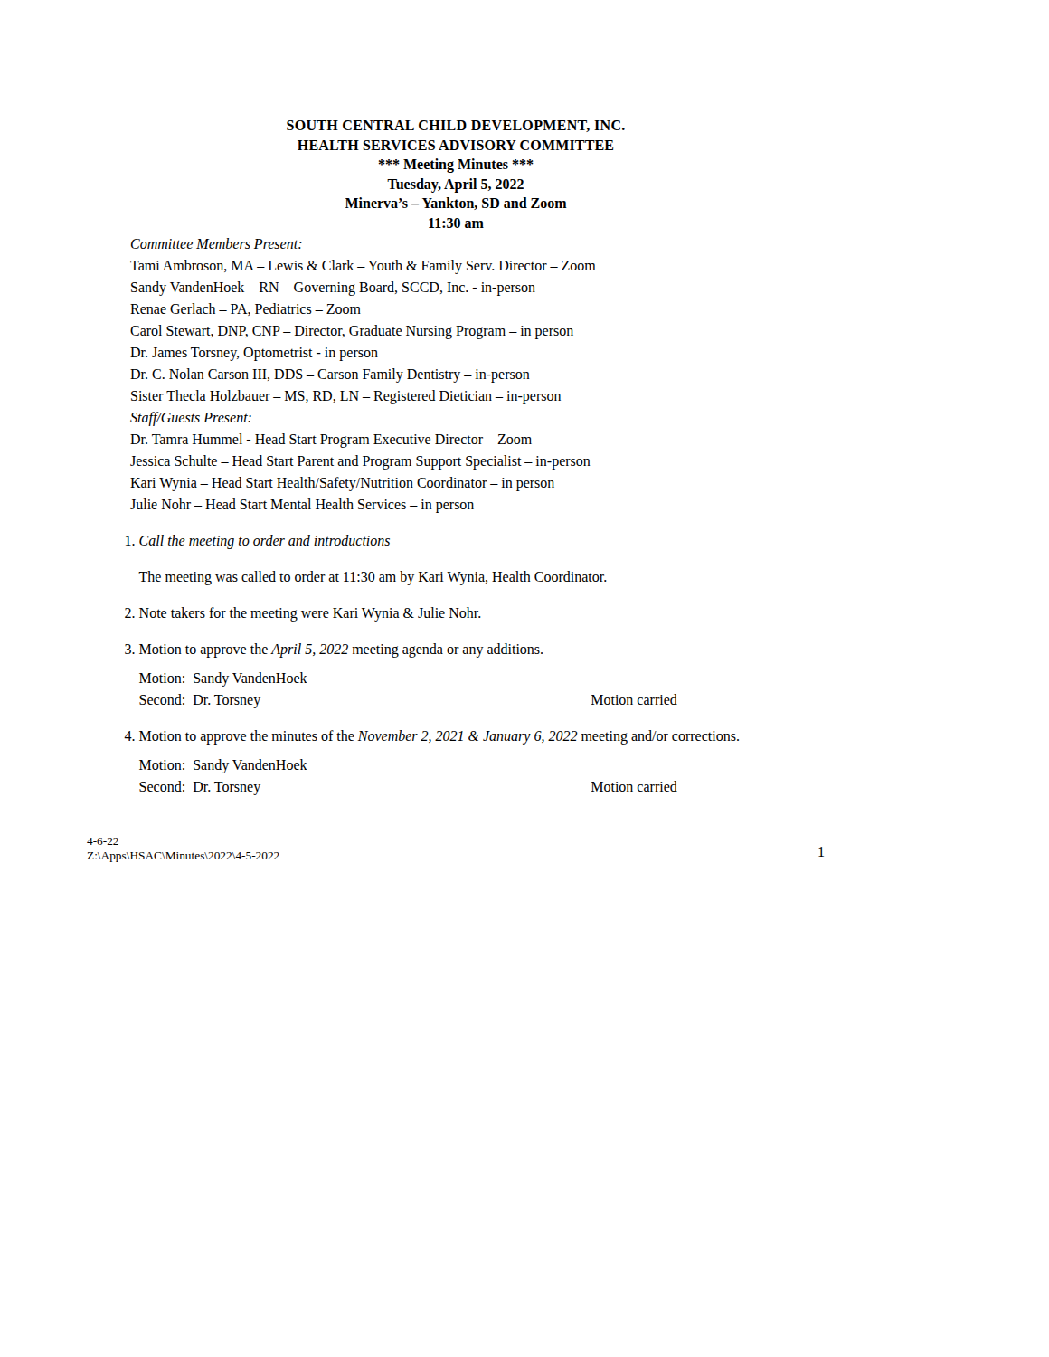SOUTH CENTRAL CHILD DEVELOPMENT, INC.
HEALTH SERVICES ADVISORY COMMITTEE
*** Meeting Minutes ***
Tuesday, April 5, 2022
Minerva’s – Yankton, SD and Zoom
11:30 am
Committee Members Present:
Tami Ambroson, MA – Lewis & Clark – Youth & Family Serv. Director – Zoom
Sandy VandenHoek – RN – Governing Board, SCCD, Inc. - in-person
Renae Gerlach – PA, Pediatrics – Zoom
Carol Stewart, DNP, CNP – Director, Graduate Nursing Program – in person
Dr. James Torsney, Optometrist - in person
Dr. C. Nolan Carson III, DDS – Carson Family Dentistry – in-person
Sister Thecla Holzbauer – MS, RD, LN – Registered Dietician – in-person
Staff/Guests Present:
Dr. Tamra Hummel - Head Start Program Executive Director – Zoom
Jessica Schulte – Head Start Parent and Program Support Specialist – in-person
Kari Wynia – Head Start Health/Safety/Nutrition Coordinator – in person
Julie Nohr – Head Start Mental Health Services – in person
Call the meeting to order and introductions
The meeting was called to order at 11:30 am by Kari Wynia, Health Coordinator.
Note takers for the meeting were Kari Wynia & Julie Nohr.
Motion to approve the April 5, 2022 meeting agenda or any additions.
Motion: Sandy VandenHoek
Second: Dr. Torsney Motion carried
Motion to approve the minutes of the November 2, 2021 & January 6, 2022 meeting and/or corrections.
Motion: Sandy VandenHoek
Second: Dr. Torsney Motion carried
4-6-22
Z:\Apps\HSAC\Minutes\2022\4-5-2022
1